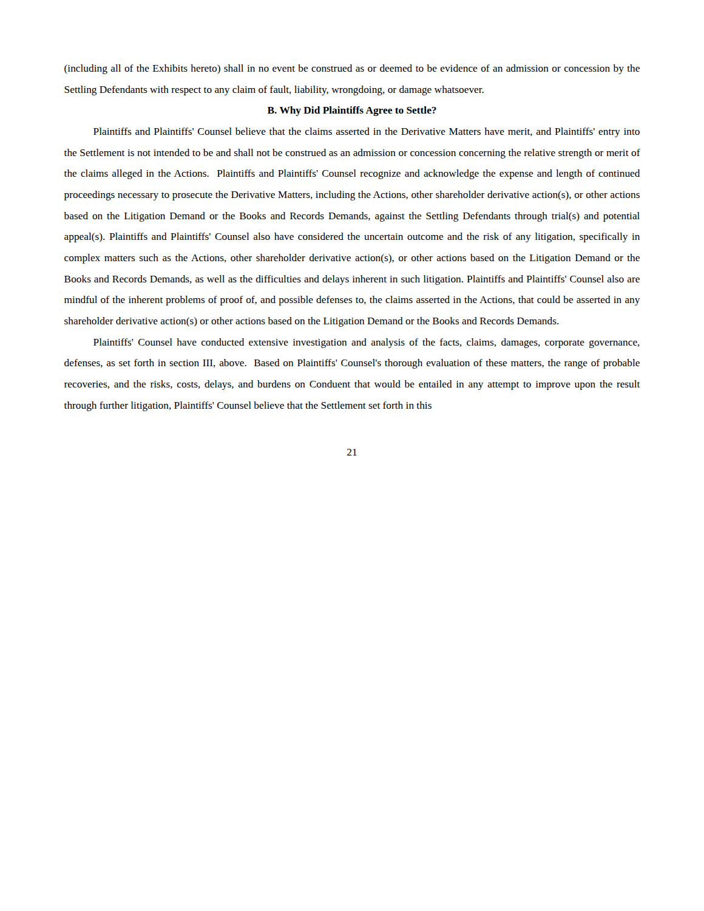(including all of the Exhibits hereto) shall in no event be construed as or deemed to be evidence of an admission or concession by the Settling Defendants with respect to any claim of fault, liability, wrongdoing, or damage whatsoever.
B. Why Did Plaintiffs Agree to Settle?
Plaintiffs and Plaintiffs' Counsel believe that the claims asserted in the Derivative Matters have merit, and Plaintiffs' entry into the Settlement is not intended to be and shall not be construed as an admission or concession concerning the relative strength or merit of the claims alleged in the Actions. Plaintiffs and Plaintiffs' Counsel recognize and acknowledge the expense and length of continued proceedings necessary to prosecute the Derivative Matters, including the Actions, other shareholder derivative action(s), or other actions based on the Litigation Demand or the Books and Records Demands, against the Settling Defendants through trial(s) and potential appeal(s). Plaintiffs and Plaintiffs' Counsel also have considered the uncertain outcome and the risk of any litigation, specifically in complex matters such as the Actions, other shareholder derivative action(s), or other actions based on the Litigation Demand or the Books and Records Demands, as well as the difficulties and delays inherent in such litigation. Plaintiffs and Plaintiffs' Counsel also are mindful of the inherent problems of proof of, and possible defenses to, the claims asserted in the Actions, that could be asserted in any shareholder derivative action(s) or other actions based on the Litigation Demand or the Books and Records Demands.
Plaintiffs' Counsel have conducted extensive investigation and analysis of the facts, claims, damages, corporate governance, defenses, as set forth in section III, above. Based on Plaintiffs' Counsel's thorough evaluation of these matters, the range of probable recoveries, and the risks, costs, delays, and burdens on Conduent that would be entailed in any attempt to improve upon the result through further litigation, Plaintiffs' Counsel believe that the Settlement set forth in this
21